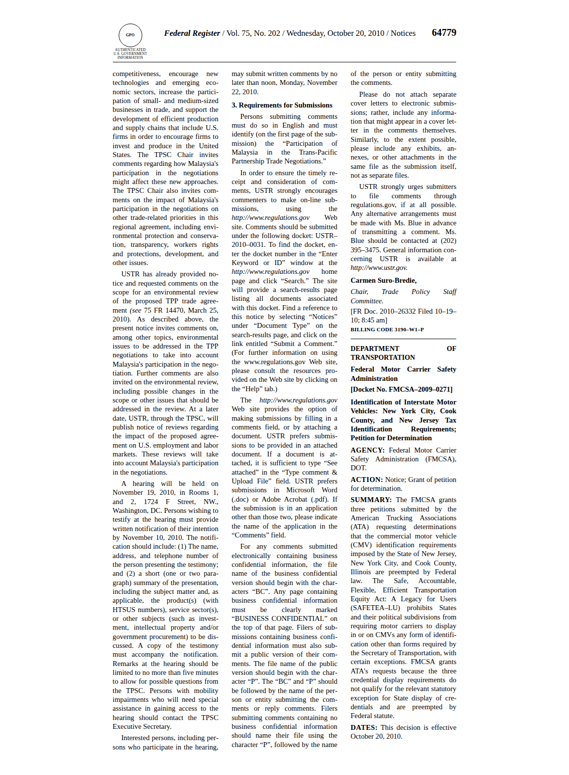GPO
AUTHENTICATED
U.S. GOVERNMENT
INFORMATION
Federal Register / Vol. 75, No. 202 / Wednesday, October 20, 2010 / Notices
64779
competitiveness, encourage new technologies and emerging economic sectors, increase the participation of small- and medium-sized businesses in trade, and support the development of efficient production and supply chains that include U.S. firms in order to encourage firms to invest and produce in the United States. The TPSC Chair invites comments regarding how Malaysia's participation in the negotiations might affect these new approaches. The TPSC Chair also invites comments on the impact of Malaysia's participation in the negotiations on other trade-related priorities in this regional agreement, including environmental protection and conservation, transparency, workers rights and protections, development, and other issues.
USTR has already provided notice and requested comments on the scope for an environmental review of the proposed TPP trade agreement (see 75 FR 14470, March 25, 2010). As described above, the present notice invites comments on, among other topics, environmental issues to be addressed in the TPP negotiations to take into account Malaysia's participation in the negotiation. Further comments are also invited on the environmental review, including possible changes in the scope or other issues that should be addressed in the review. At a later date, USTR, through the TPSC, will publish notice of reviews regarding the impact of the proposed agreement on U.S. employment and labor markets. These reviews will take into account Malaysia's participation in the negotiations.
A hearing will be held on November 19, 2010, in Rooms 1, and 2, 1724 F Street, NW., Washington, DC. Persons wishing to testify at the hearing must provide written notification of their intention by November 10, 2010. The notification should include: (1) The name, address, and telephone number of the person presenting the testimony; and (2) a short (one or two paragraph) summary of the presentation, including the subject matter and, as applicable, the product(s) (with HTSUS numbers), service sector(s), or other subjects (such as investment, intellectual property and/or government procurement) to be discussed. A copy of the testimony must accompany the notification. Remarks at the hearing should be limited to no more than five minutes to allow for possible questions from the TPSC. Persons with mobility impairments who will need special assistance in gaining access to the hearing should contact the TPSC Executive Secretary.
Interested persons, including persons who participate in the hearing, may submit written comments by no later than noon, Monday, November 22, 2010.
3. Requirements for Submissions
Persons submitting comments must do so in English and must identify (on the first page of the submission) the “Participation of Malaysia in the Trans-Pacific Partnership Trade Negotiations.”
In order to ensure the timely receipt and consideration of comments, USTR strongly encourages commenters to make on-line submissions, using the http://www.regulations.gov Web site. Comments should be submitted under the following docket: USTR–2010–0031. To find the docket, enter the docket number in the “Enter Keyword or ID” window at the http://www.regulations.gov home page and click “Search.” The site will provide a search-results page listing all documents associated with this docket. Find a reference to this notice by selecting “Notices” under “Document Type” on the search-results page, and click on the link entitled “Submit a Comment.” (For further information on using the www.regulations.gov Web site, please consult the resources provided on the Web site by clicking on the “Help” tab.)
The http://www.regulations.gov Web site provides the option of making submissions by filling in a comments field, or by attaching a document. USTR prefers submissions to be provided in an attached document. If a document is attached, it is sufficient to type “See attached” in the “Type comment & Upload File” field. USTR prefers submissions in Microsoft Word (.doc) or Adobe Acrobat (.pdf). If the submission is in an application other than those two, please indicate the name of the application in the “Comments” field.
For any comments submitted electronically containing business confidential information, the file name of the business confidential version should begin with the characters “BC”. Any page containing business confidential information must be clearly marked “BUSINESS CONFIDENTIAL” on the top of that page. Filers of submissions containing business confidential information must also submit a public version of their comments. The file name of the public version should begin with the character “P”. The “BC” and “P” should be followed by the name of the person or entity submitting the comments or reply comments. Filers submitting comments containing no business confidential information should name their file using the character “P”, followed by the name of the person or entity submitting the comments.
Please do not attach separate cover letters to electronic submissions; rather, include any information that might appear in a cover letter in the comments themselves. Similarly, to the extent possible, please include any exhibits, annexes, or other attachments in the same file as the submission itself, not as separate files.
USTR strongly urges submitters to file comments through regulations.gov, if at all possible. Any alternative arrangements must be made with Ms. Blue in advance of transmitting a comment. Ms. Blue should be contacted at (202) 395–3475. General information concerning USTR is available at http://www.ustr.gov.
Carmen Suro-Bredie,
Chair, Trade Policy Staff Committee.
[FR Doc. 2010–26332 Filed 10–19–10; 8:45 am]
BILLING CODE 3190–W1–P
DEPARTMENT OF TRANSPORTATION
Federal Motor Carrier Safety Administration
[Docket No. FMCSA–2009–0271]
Identification of Interstate Motor Vehicles: New York City, Cook County, and New Jersey Tax Identification Requirements; Petition for Determination
AGENCY: Federal Motor Carrier Safety Administration (FMCSA), DOT.
ACTION: Notice; Grant of petition for determination.
SUMMARY: The FMCSA grants three petitions submitted by the American Trucking Associations (ATA) requesting determinations that the commercial motor vehicle (CMV) identification requirements imposed by the State of New Jersey, New York City, and Cook County, Illinois are preempted by Federal law. The Safe, Accountable, Flexible, Efficient Transportation Equity Act: A Legacy for Users (SAFETEA–LU) prohibits States and their political subdivisions from requiring motor carriers to display in or on CMVs any form of identification other than forms required by the Secretary of Transportation, with certain exceptions. FMCSA grants ATA's requests because the three credential display requirements do not qualify for the relevant statutory exception for State display of credentials and are preempted by Federal statute.
DATES: This decision is effective October 20, 2010.